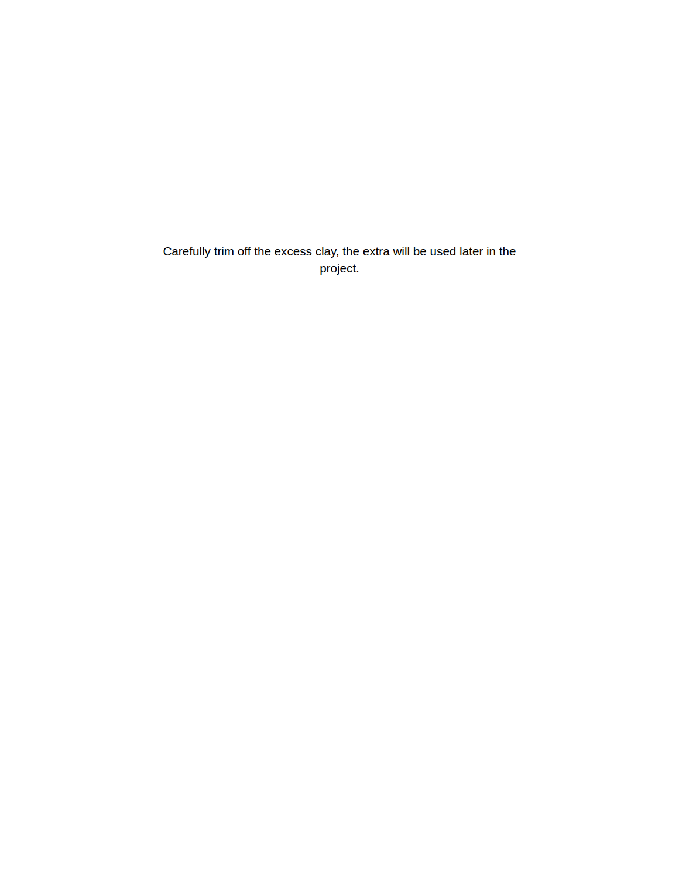Carefully trim off the excess clay, the extra will be used later in the project.